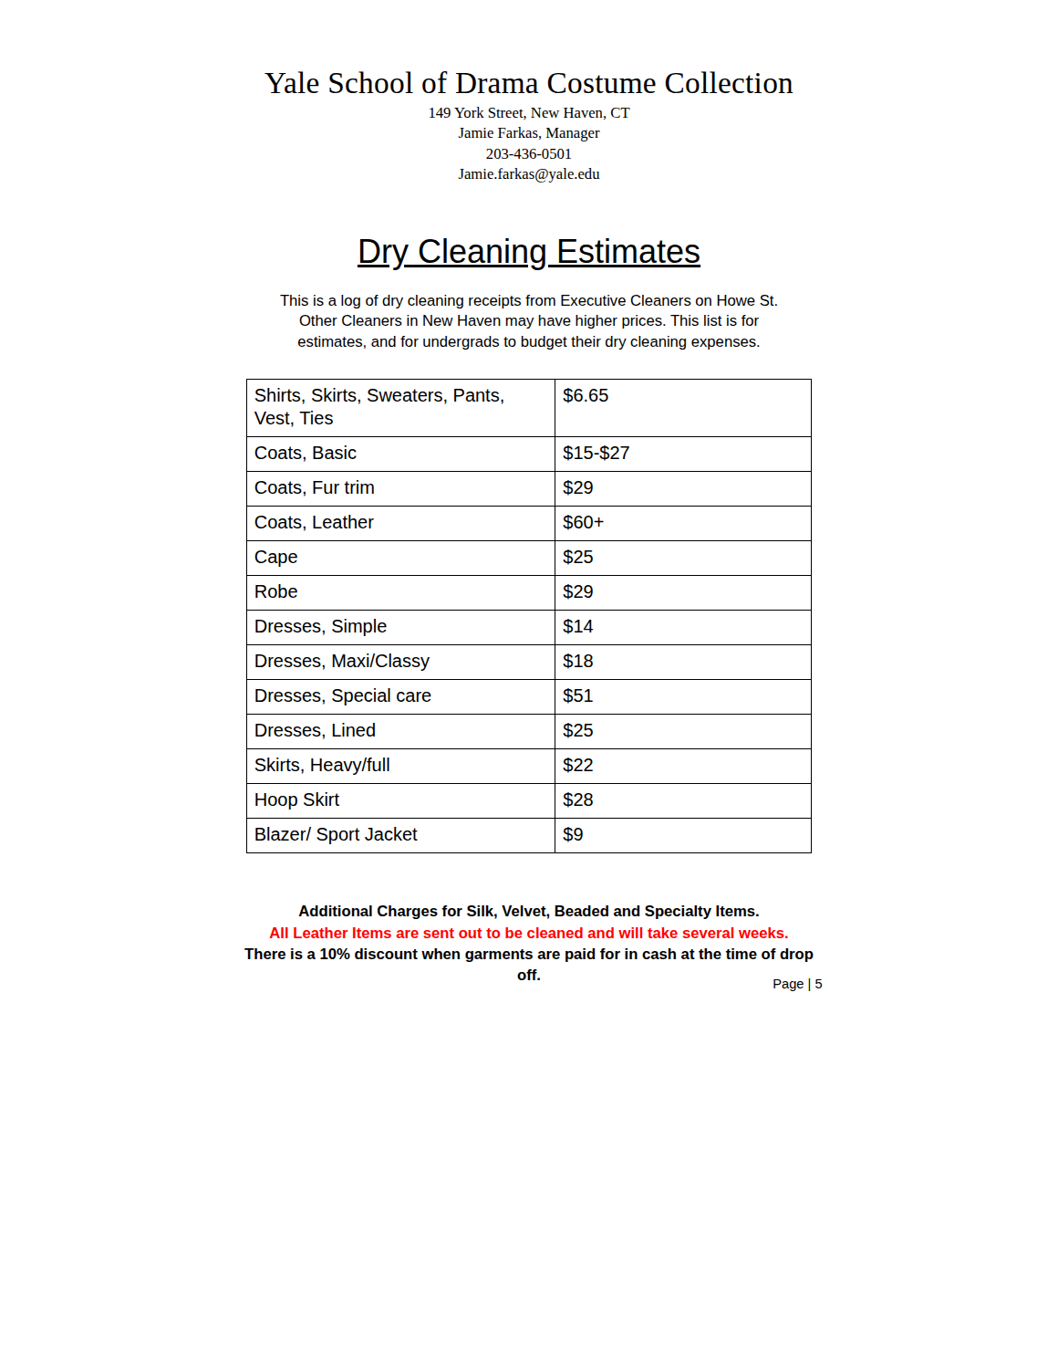Yale School of Drama Costume Collection
149 York Street, New Haven, CT
Jamie Farkas, Manager
203-436-0501
Jamie.farkas@yale.edu
Dry Cleaning Estimates
This is a log of dry cleaning receipts from Executive Cleaners on Howe St. Other Cleaners in New Haven may have higher prices. This list is for estimates, and for undergrads to budget their dry cleaning expenses.
| Shirts, Skirts, Sweaters, Pants, Vest, Ties | $6.65 |
| Coats, Basic | $15-$27 |
| Coats, Fur trim | $29 |
| Coats, Leather | $60+ |
| Cape | $25 |
| Robe | $29 |
| Dresses, Simple | $14 |
| Dresses, Maxi/Classy | $18 |
| Dresses, Special care | $51 |
| Dresses, Lined | $25 |
| Skirts, Heavy/full | $22 |
| Hoop Skirt | $28 |
| Blazer/ Sport Jacket | $9 |
Additional Charges for Silk, Velvet, Beaded and Specialty Items.
All Leather Items are sent out to be cleaned and will take several weeks.
There is a 10% discount when garments are paid for in cash at the time of drop off.
Page | 5